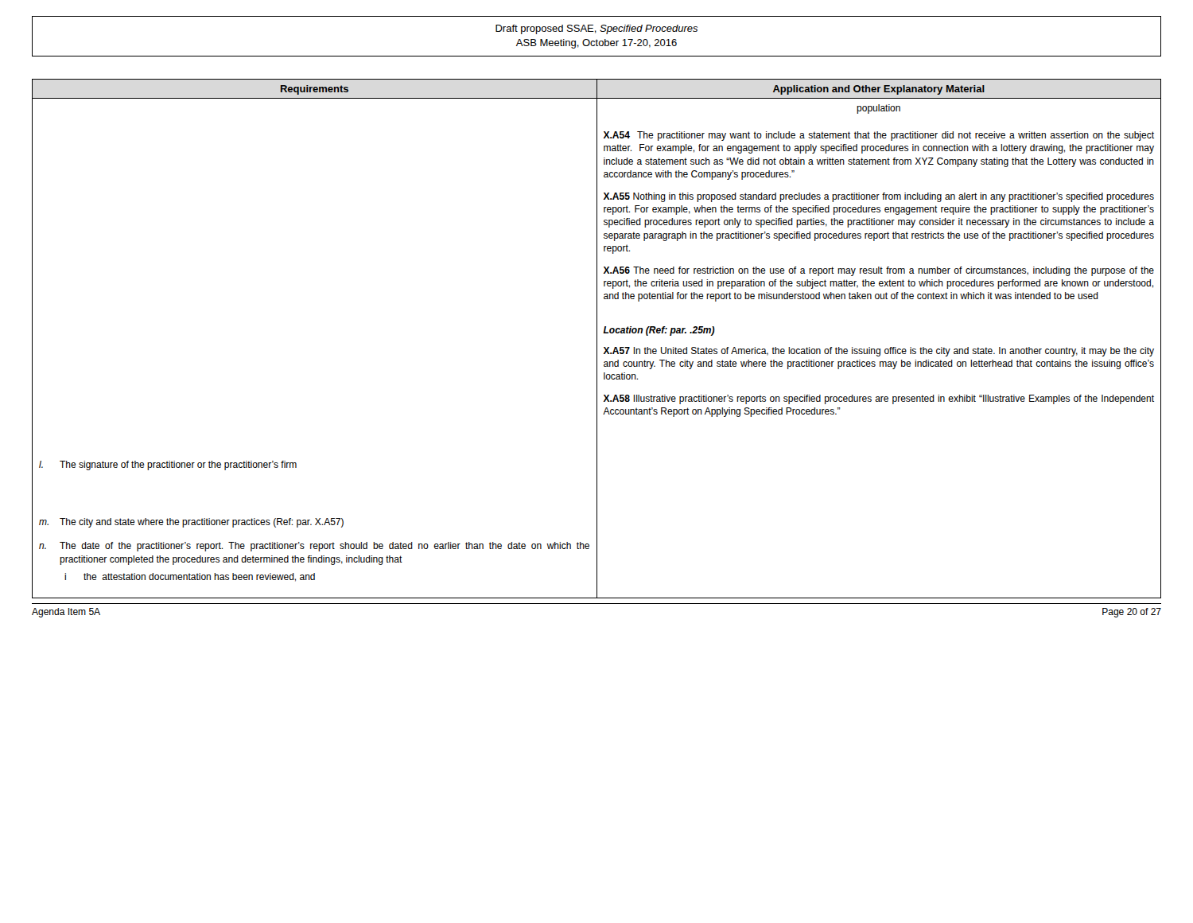Draft proposed SSAE, Specified Procedures
ASB Meeting, October 17-20, 2016
| Requirements | Application and Other Explanatory Material |
| --- | --- |
| l. The signature of the practitioner or the practitioner’s firm m. The city and state where the practitioner practices (Ref: par. X.A57) n. The date of the practitioner’s report. The practitioner’s report should be dated no earlier than the date on which the practitioner completed the procedures and determined the findings, including that i the attestation documentation has been reviewed, and | population X.A54 The practitioner may want to include a statement that the practitioner did not receive a written assertion on the subject matter. For example, for an engagement to apply specified procedures in connection with a lottery drawing, the practitioner may include a statement such as “We did not obtain a written statement from XYZ Company stating that the Lottery was conducted in accordance with the Company’s procedures.” X.A55 Nothing in this proposed standard precludes a practitioner from including an alert in any practitioner’s specified procedures report. For example, when the terms of the specified procedures engagement require the practitioner to supply the practitioner’s specified procedures report only to specified parties, the practitioner may consider it necessary in the circumstances to include a separate paragraph in the practitioner’s specified procedures report that restricts the use of the practitioner’s specified procedures report. X.A56 The need for restriction on the use of a report may result from a number of circumstances, including the purpose of the report, the criteria used in preparation of the subject matter, the extent to which procedures performed are known or understood, and the potential for the report to be misunderstood when taken out of the context in which it was intended to be used Location (Ref: par. .25m) X.A57 In the United States of America, the location of the issuing office is the city and state. In another country, it may be the city and country. The city and state where the practitioner practices may be indicated on letterhead that contains the issuing office’s location. X.A58 Illustrative practitioner’s reports on specified procedures are presented in exhibit “Illustrative Examples of the Independent Accountant’s Report on Applying Specified Procedures.” |
Agenda Item 5A
Page 20 of 27